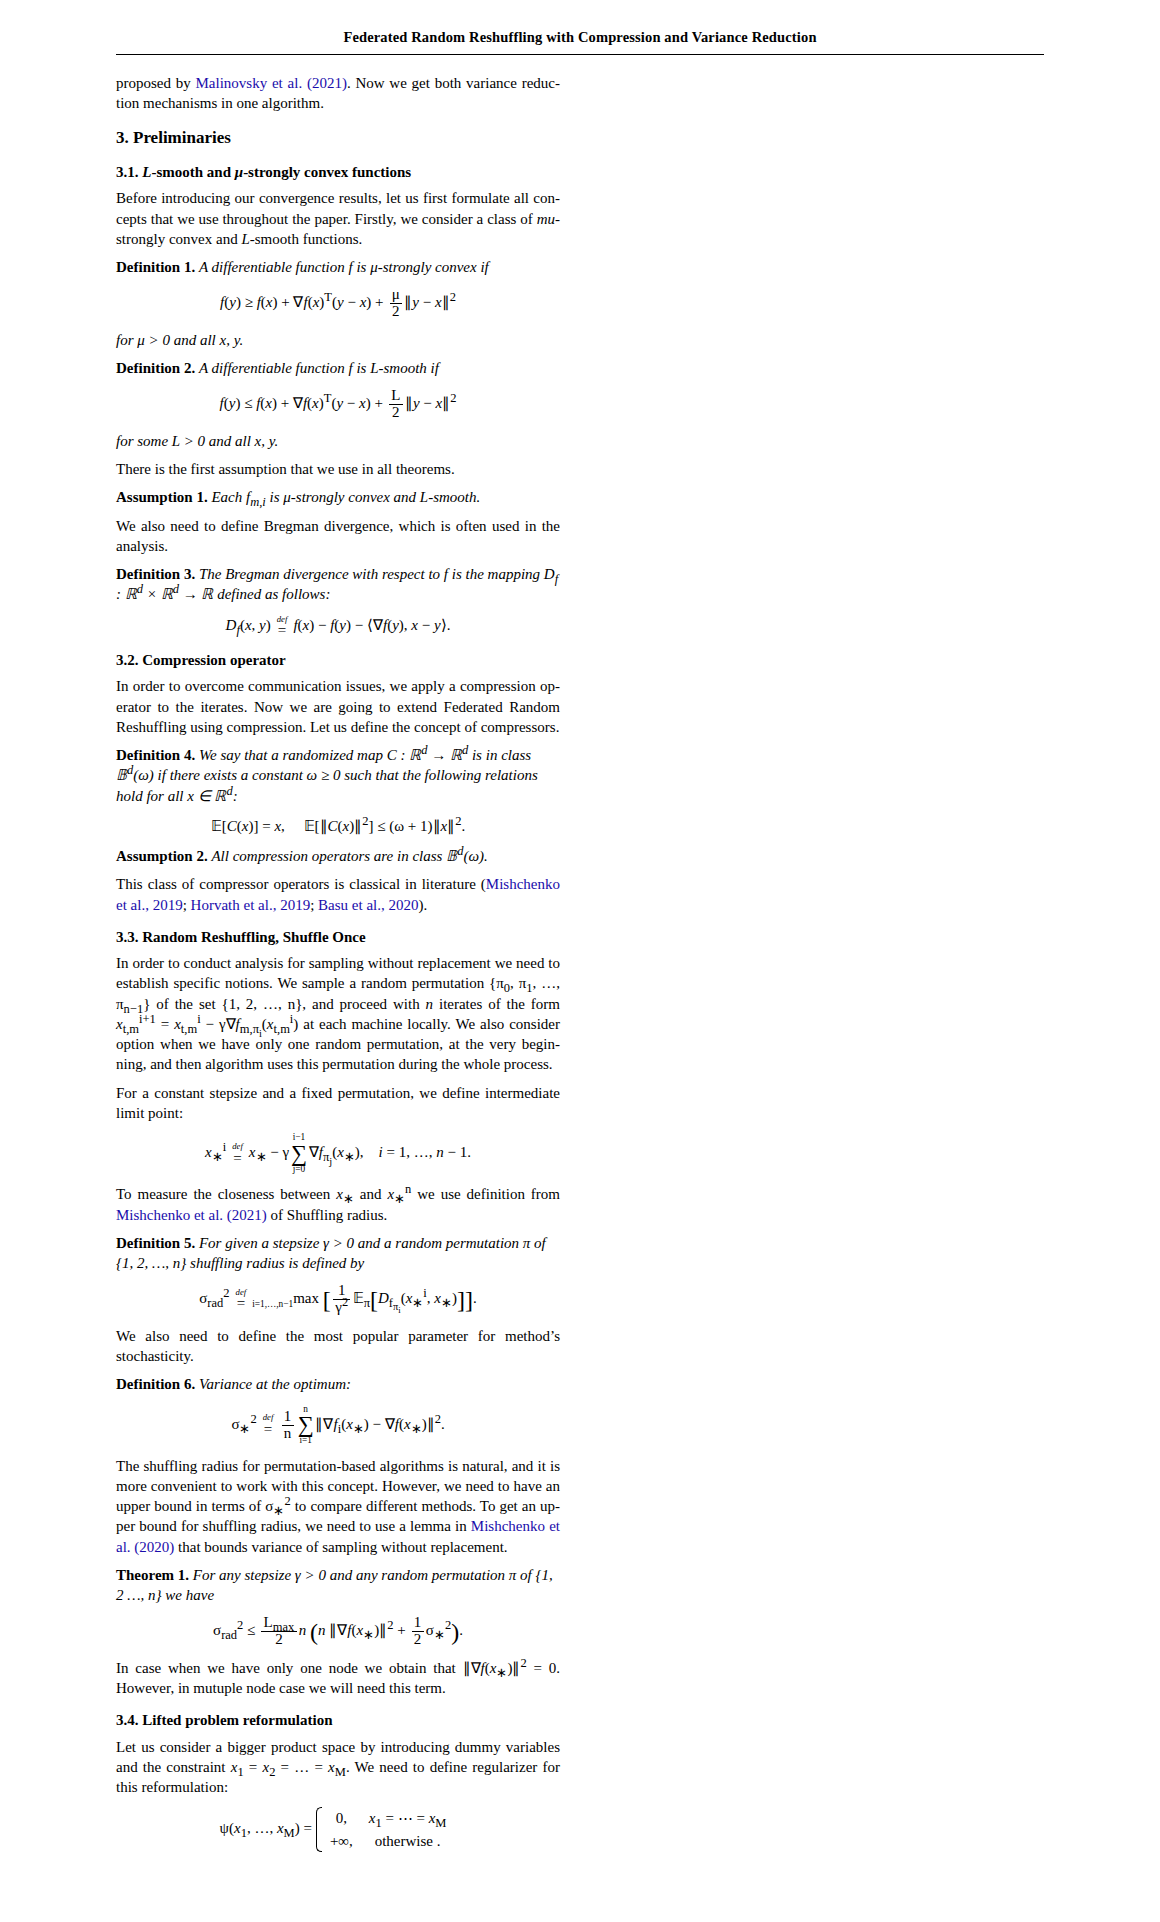Federated Random Reshuffling with Compression and Variance Reduction
proposed by Malinovsky et al. (2021). Now we get both variance reduction mechanisms in one algorithm.
3. Preliminaries
3.1. L-smooth and μ-strongly convex functions
Before introducing our convergence results, let us first formulate all concepts that we use throughout the paper. Firstly, we consider a class of mu-strongly convex and L-smooth functions.
Definition 1. A differentiable function f is μ-strongly convex if
f(y) ≥ f(x) + ∇f(x)T(y − x) + μ 2∥y − x∥2
for μ > 0 and all x, y.
Definition 2. A differentiable function f is L-smooth if
f(y) ≤ f(x) + ∇f(x)T(y − x) + L 2∥y − x∥2
for some L > 0 and all x, y.
There is the first assumption that we use in all theorems.
Assumption 1. Each fm,i is μ-strongly convex and L-smooth.
We also need to define Bregman divergence, which is often used in the analysis.
Definition 3. The Bregman divergence with respect to f is the mapping Df : ℝd × ℝd → ℝ defined as follows:
Df(x, y) def= f(x) − f(y) − ⟨∇f(y), x − y⟩.
3.2. Compression operator
In order to overcome communication issues, we apply a compression operator to the iterates. Now we are going to extend Federated Random Reshuffling using compression. Let us define the concept of compressors.
Definition 4. We say that a randomized map C : ℝd → ℝd is in class 𝔹d(ω) if there exists a constant ω ≥ 0 such that the following relations hold for all x ∈ ℝd:
𝔼[C(x)] = x, 𝔼[∥C(x)∥2] ≤ (ω + 1)∥x∥2.
Assumption 2. All compression operators are in class 𝔹d(ω).
This class of compressor operators is classical in literature (Mishchenko et al., 2019; Horvath et al., 2019; Basu et al., 2020).
3.3. Random Reshuffling, Shuffle Once
In order to conduct analysis for sampling without replacement we need to establish specific notions. We sample a random permutation {π0, π1, …, πn−1} of the set {1, 2, …, n}, and proceed with n iterates of the form xt,mi+1 = xt,mi − γ∇fm,πi(xt,mi) at each machine locally. We also consider option when we have only one random permutation, at the very beginning, and then algorithm uses this permutation during the whole process.
For a constant stepsize and a fixed permutation, we define intermediate limit point:
x∗i def= x∗ − γi−1∑j=0∇fπj(x∗), i = 1, …, n − 1.
To measure the closeness between x∗ and x∗n we use definition from Mishchenko et al. (2021) of Shuffling radius.
Definition 5. For given a stepsize γ > 0 and a random permutation π of {1, 2, …, n} shuffling radius is defined by
σrad2 def= i=1,…,n−1max [1 γ2 𝔼π[Dfπi(x∗i, x∗)]].
We also need to define the most popular parameter for method’s stochasticity.
Definition 6. Variance at the optimum:
σ∗2 def= 1 n n∑i=1∥∇fi(x∗) − ∇f(x∗)∥2.
The shuffling radius for permutation-based algorithms is natural, and it is more convenient to work with this concept. However, we need to have an upper bound in terms of σ∗2 to compare different methods. To get an upper bound for shuffling radius, we need to use a lemma in Mishchenko et al. (2020) that bounds variance of sampling without replacement.
Theorem 1. For any stepsize γ > 0 and any random permutation π of {1, 2 …, n} we have
σrad2 ≤ Lmax 2 n (n ∥∇f(x∗)∥2 + 12σ∗2).
In case when we have only one node we obtain that ∥∇f(x∗)∥2 = 0. However, in mutuple node case we will need this term.
3.4. Lifted problem reformulation
Let us consider a bigger product space by introducing dummy variables and the constraint x1 = x2 = … = xM. We need to define regularizer for this reformulation:
ψ(x1, …, xM) =
| 0, | x 1 = ⋯ = x M |
| +∞, | otherwise . |